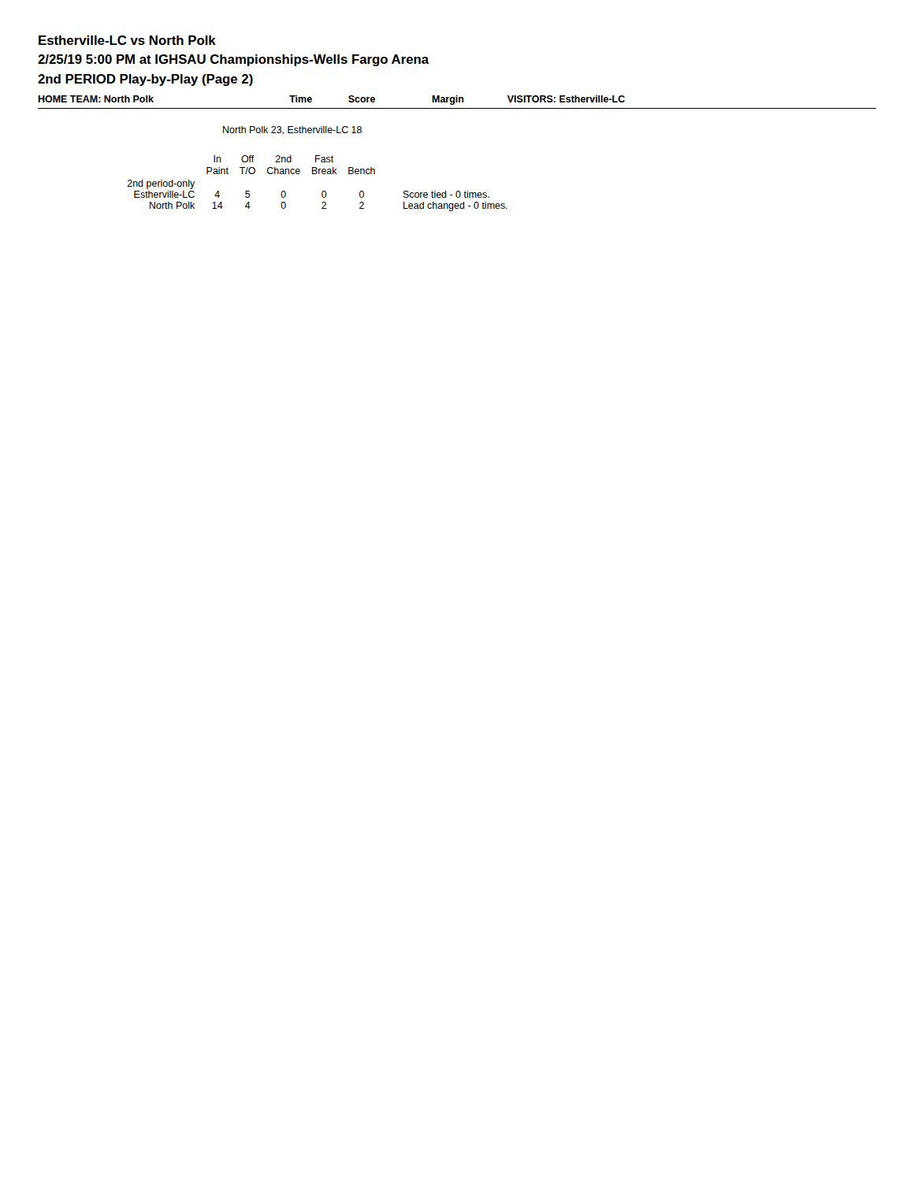Estherville-LC vs North Polk
2/25/19 5:00 PM at IGHSAU Championships-Wells Fargo Arena
2nd PERIOD Play-by-Play (Page 2)
HOME TEAM: North Polk
Time
Score
Margin
VISITORS: Estherville-LC
North Polk 23, Estherville-LC 18
| | In Paint | Off T/O | 2nd Chance | Fast Break | Bench | |
| --- | --- | --- | --- | --- | --- | --- |
| 2nd period-only | | | | | | |
| Estherville-LC | 4 | 5 | 0 | 0 | 0 | Score tied - 0 times. |
| North Polk | 14 | 4 | 0 | 2 | 2 | Lead changed - 0 times. |